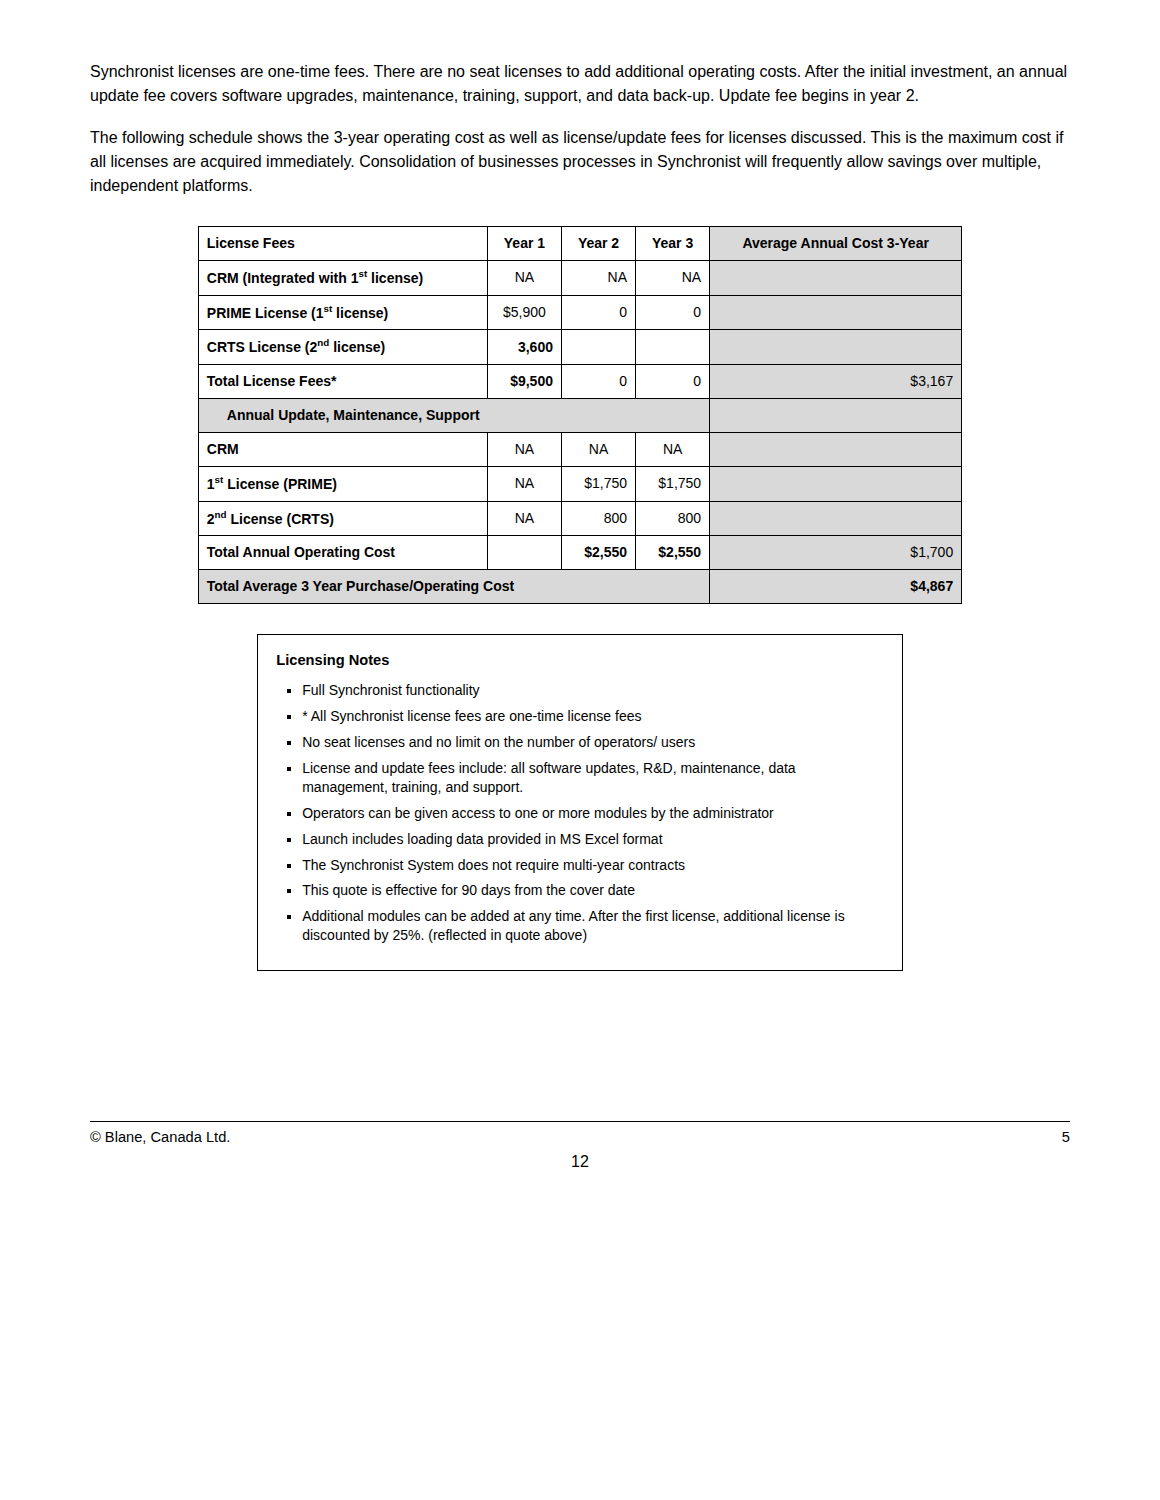Synchronist licenses are one-time fees. There are no seat licenses to add additional operating costs. After the initial investment, an annual update fee covers software upgrades, maintenance, training, support, and data back-up. Update fee begins in year 2.
The following schedule shows the 3-year operating cost as well as license/update fees for licenses discussed. This is the maximum cost if all licenses are acquired immediately. Consolidation of businesses processes in Synchronist will frequently allow savings over multiple, independent platforms.
| License Fees | Year 1 | Year 2 | Year 3 | Average Annual Cost 3-Year |
| --- | --- | --- | --- | --- |
| CRM (Integrated with 1 st license) | NA | NA | NA | |
| PRIME License (1 st license) | $5,900 | 0 | 0 | |
| CRTS License (2 nd license) | 3,600 | | | |
| Total License Fees* | $9,500 | 0 | 0 | $3,167 |
| Annual Update, Maintenance, Support | |
| CRM | NA | NA | NA | |
| 1 st License (PRIME) | NA | $1,750 | $1,750 | |
| 2 nd License (CRTS) | NA | 800 | 800 | |
| Total Annual Operating Cost | | $2,550 | $2,550 | $1,700 |
| Total Average 3 Year Purchase/Operating Cost | $4,867 |
Licensing Notes
Full Synchronist functionality
* All Synchronist license fees are one-time license fees
No seat licenses and no limit on the number of operators/ users
License and update fees include: all software updates, R&D, maintenance, data management, training, and support.
Operators can be given access to one or more modules by the administrator
Launch includes loading data provided in MS Excel format
The Synchronist System does not require multi-year contracts
This quote is effective for 90 days from the cover date
Additional modules can be added at any time. After the first license, additional license is discounted by 25%. (reflected in quote above)
© Blane, Canada Ltd. 5
12